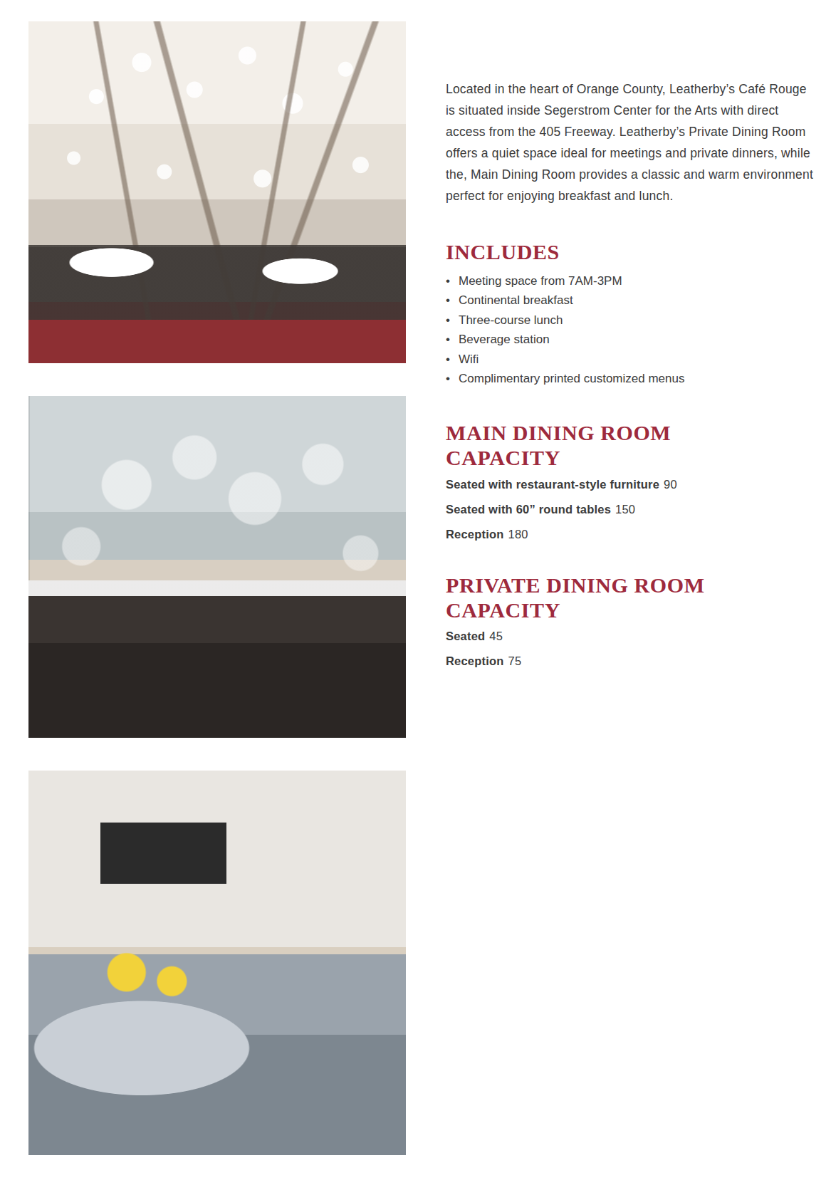Located in the heart of Orange County, Leatherby’s Café Rouge is situated inside Segerstrom Center for the Arts with direct access from the 405 Freeway. Leatherby’s Private Dining Room offers a quiet space ideal for meetings and private dinners, while the, Main Dining Room provides a classic and warm environment perfect for enjoying breakfast and lunch.
INCLUDES
Meeting space from 7AM-3PM
Continental breakfast
Three-course lunch
Beverage station
Wifi
Complimentary printed customized menus
MAIN DINING ROOM
CAPACITY
Seated with restaurant-style furniture 90
Seated with 60” round tables 150
Reception 180
PRIVATE DINING ROOM
CAPACITY
Seated 45
Reception 75